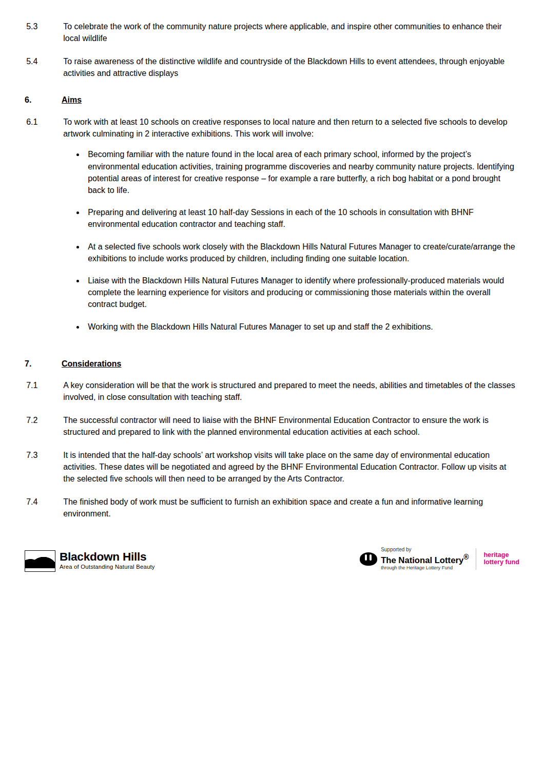5.3
To celebrate the work of the community nature projects where applicable, and inspire other communities to enhance their local wildlife
5.4
To raise awareness of the distinctive wildlife and countryside of the Blackdown Hills to event attendees, through enjoyable activities and attractive displays
6. Aims
6.1
To work with at least 10 schools on creative responses to local nature and then return to a selected five schools to develop artwork culminating in 2 interactive exhibitions. This work will involve:
Becoming familiar with the nature found in the local area of each primary school, informed by the project’s environmental education activities, training programme discoveries and nearby community nature projects. Identifying potential areas of interest for creative response – for example a rare butterfly, a rich bog habitat or a pond brought back to life.
Preparing and delivering at least 10 half-day Sessions in each of the 10 schools in consultation with BHNF environmental education contractor and teaching staff.
At a selected five schools work closely with the Blackdown Hills Natural Futures Manager to create/curate/arrange the exhibitions to include works produced by children, including finding one suitable location.
Liaise with the Blackdown Hills Natural Futures Manager to identify where professionally-produced materials would complete the learning experience for visitors and producing or commissioning those materials within the overall contract budget.
Working with the Blackdown Hills Natural Futures Manager to set up and staff the 2 exhibitions.
7. Considerations
7.1
A key consideration will be that the work is structured and prepared to meet the needs, abilities and timetables of the classes involved, in close consultation with teaching staff.
7.2
The successful contractor will need to liaise with the BHNF Environmental Education Contractor to ensure the work is structured and prepared to link with the planned environmental education activities at each school.
7.3
It is intended that the half-day schools’ art workshop visits will take place on the same day of environmental education activities. These dates will be negotiated and agreed by the BHNF Environmental Education Contractor. Follow up visits at the selected five schools will then need to be arranged by the Arts Contractor.
7.4
The finished body of work must be sufficient to furnish an exhibition space and create a fun and informative learning environment.
Blackdown Hills
Area of Outstanding Natural Beauty
Supported by
The National Lottery®
through the Heritage Lottery Fund
heritage
lottery fund